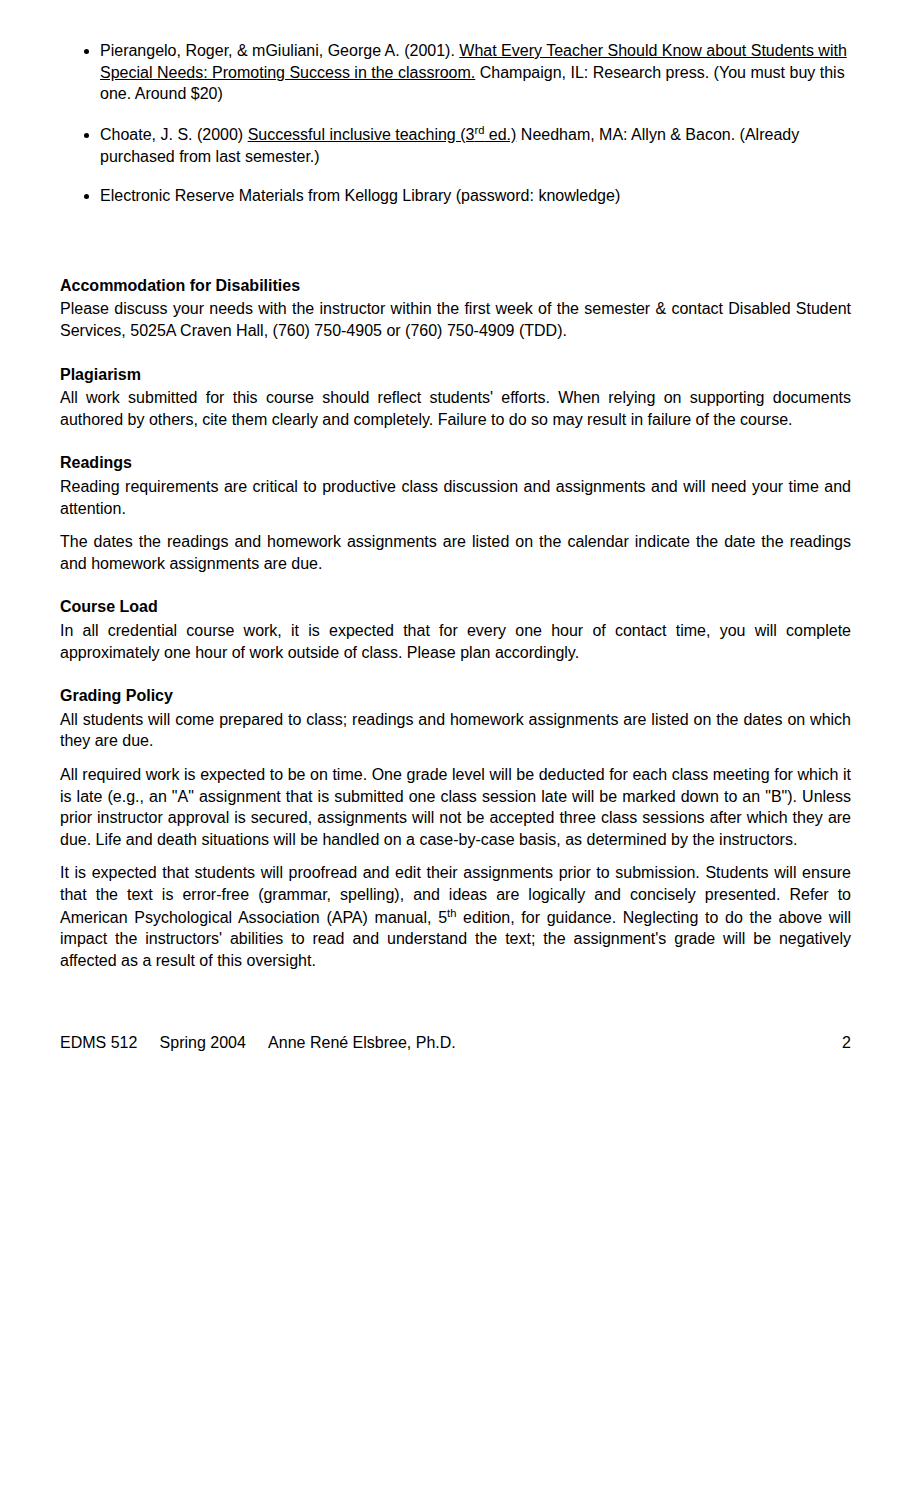Pierangelo, Roger, & mGiuliani, George A. (2001). What Every Teacher Should Know about Students with Special Needs: Promoting Success in the classroom. Champaign, IL: Research press. (You must buy this one. Around $20)
Choate, J. S. (2000) Successful inclusive teaching (3rd ed.) Needham, MA: Allyn & Bacon. (Already purchased from last semester.)
Electronic Reserve Materials from Kellogg Library (password: knowledge)
Accommodation for Disabilities
Please discuss your needs with the instructor within the first week of the semester & contact Disabled Student Services, 5025A Craven Hall, (760) 750-4905 or (760) 750-4909 (TDD).
Plagiarism
All work submitted for this course should reflect students' efforts. When relying on supporting documents authored by others, cite them clearly and completely. Failure to do so may result in failure of the course.
Readings
Reading requirements are critical to productive class discussion and assignments and will need your time and attention.
The dates the readings and homework assignments are listed on the calendar indicate the date the readings and homework assignments are due.
Course Load
In all credential course work, it is expected that for every one hour of contact time, you will complete approximately one hour of work outside of class. Please plan accordingly.
Grading Policy
All students will come prepared to class; readings and homework assignments are listed on the dates on which they are due.
All required work is expected to be on time. One grade level will be deducted for each class meeting for which it is late (e.g., an "A" assignment that is submitted one class session late will be marked down to an "B"). Unless prior instructor approval is secured, assignments will not be accepted three class sessions after which they are due. Life and death situations will be handled on a case-by-case basis, as determined by the instructors.
It is expected that students will proofread and edit their assignments prior to submission. Students will ensure that the text is error-free (grammar, spelling), and ideas are logically and concisely presented. Refer to American Psychological Association (APA) manual, 5th edition, for guidance. Neglecting to do the above will impact the instructors' abilities to read and understand the text; the assignment's grade will be negatively affected as a result of this oversight.
EDMS 512 Spring 2004 Anne René Elsbree, Ph.D. 2